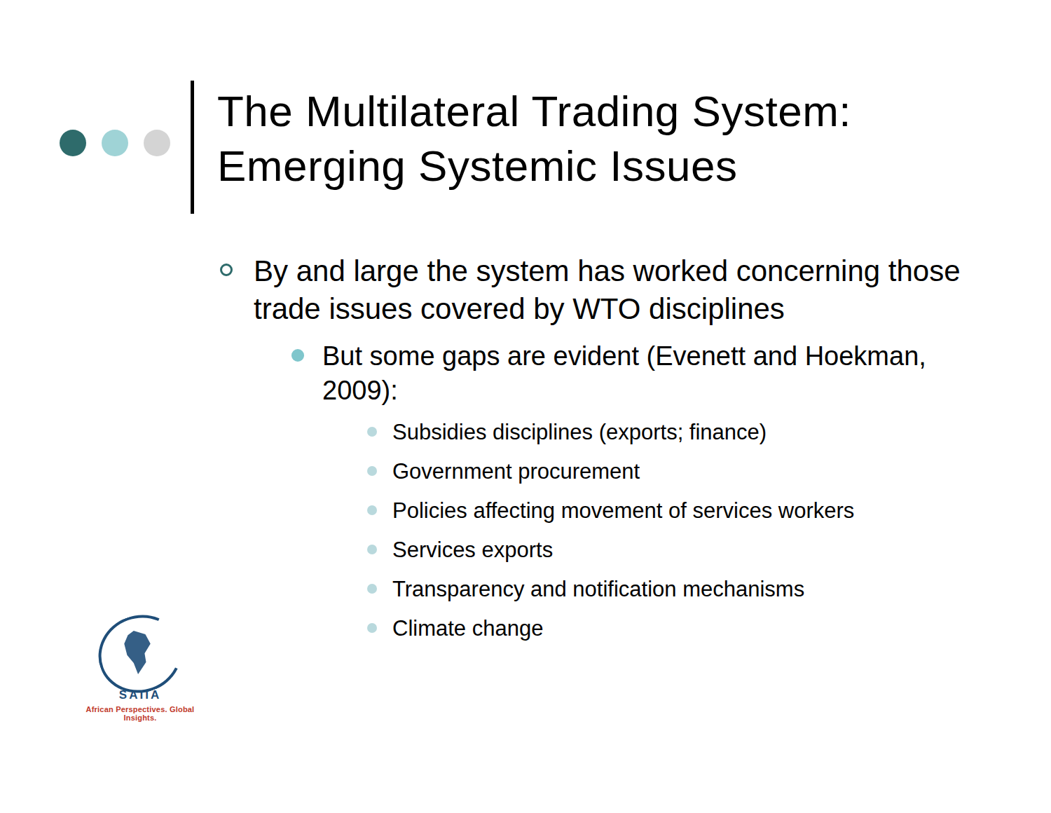The Multilateral Trading System:
Emerging Systemic Issues
By and large the system has worked concerning those trade issues covered by WTO disciplines
But some gaps are evident (Evenett and Hoekman, 2009):
Subsidies disciplines (exports; finance)
Government procurement
Policies affecting movement of services workers
Services exports
Transparency and notification mechanisms
Climate change
SAIIA
African Perspectives. Global Insights.